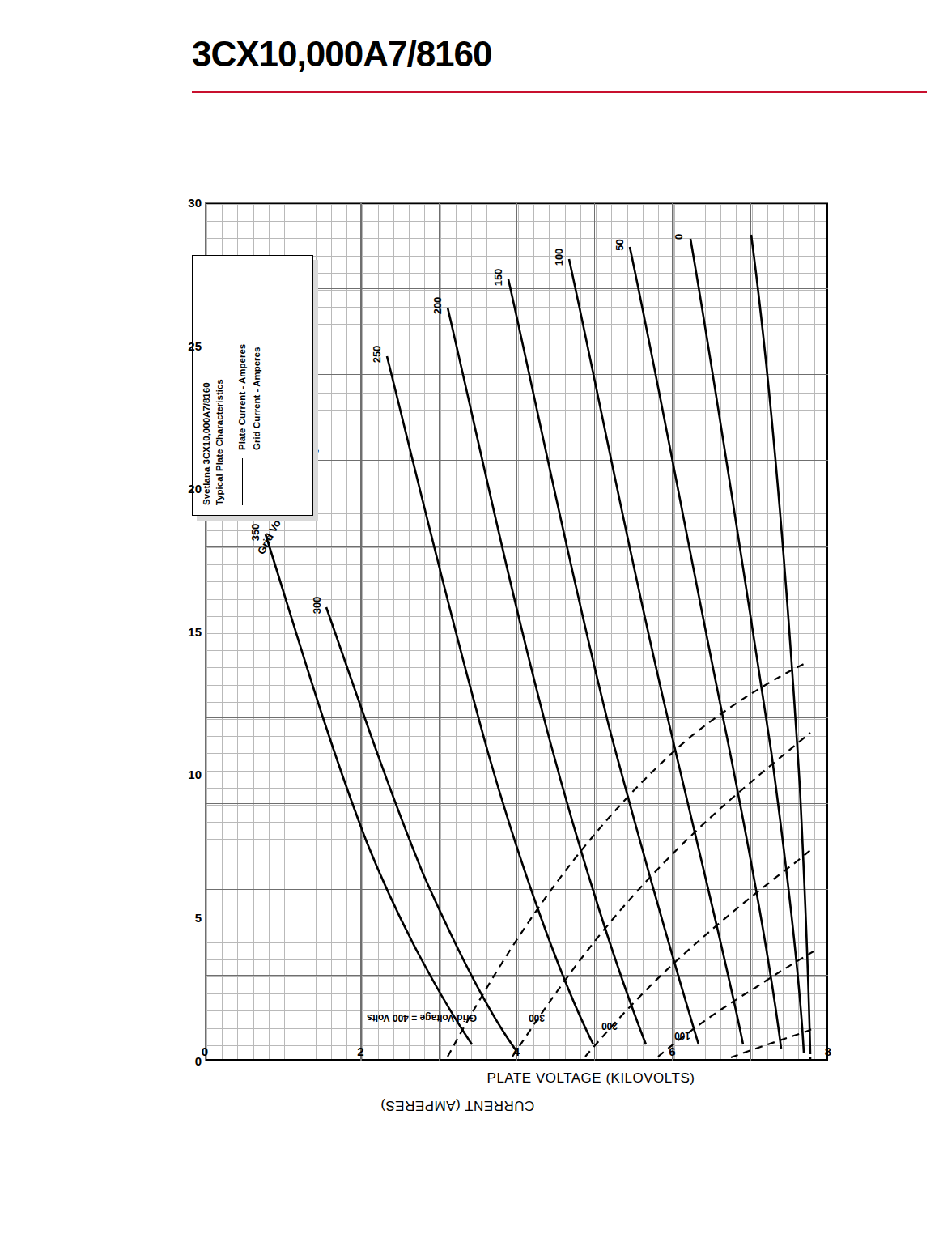3CX10,000A7/8160
350
300
250
200
150
100
50
0
Grid Voltage = 400 Volts
Grid Voltage = 400 Volts
300
200
100
Svetlana 3CX10,000A7/8160
Typical Plate Characteristics
Plate Current - Amperes
Grid Current - Amperes
0 2 4 6 8
0 5 10 15 20 25 30
PLATE VOLTAGE (KILOVOLTS)
CURRENT (AMPERES)